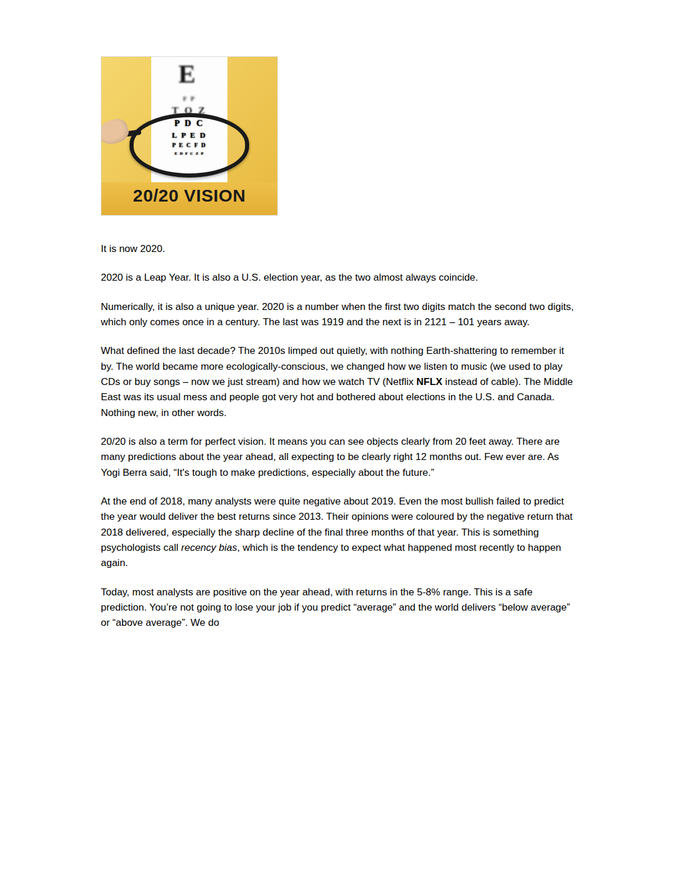E
F P
T O Z
P D C
L P E D
P E C F D
E D F C Z P
E
F P
T O Z
P D C
L P E D
P E C F D
E D F C Z P
20/20 VISION
It is now 2020.
2020 is a Leap Year. It is also a U.S. election year, as the two almost always coincide.
Numerically, it is also a unique year. 2020 is a number when the first two digits match the second two digits, which only comes once in a century. The last was 1919 and the next is in 2121 – 101 years away.
What defined the last decade? The 2010s limped out quietly, with nothing Earth-shattering to remember it by. The world became more ecologically-conscious, we changed how we listen to music (we used to play CDs or buy songs – now we just stream) and how we watch TV (Netflix NFLX instead of cable). The Middle East was its usual mess and people got very hot and bothered about elections in the U.S. and Canada. Nothing new, in other words.
20/20 is also a term for perfect vision. It means you can see objects clearly from 20 feet away. There are many predictions about the year ahead, all expecting to be clearly right 12 months out. Few ever are. As Yogi Berra said, “It's tough to make predictions, especially about the future.”
At the end of 2018, many analysts were quite negative about 2019. Even the most bullish failed to predict the year would deliver the best returns since 2013. Their opinions were coloured by the negative return that 2018 delivered, especially the sharp decline of the final three months of that year. This is something psychologists call recency bias, which is the tendency to expect what happened most recently to happen again.
Today, most analysts are positive on the year ahead, with returns in the 5-8% range. This is a safe prediction. You’re not going to lose your job if you predict “average” and the world delivers “below average” or “above average”. We do